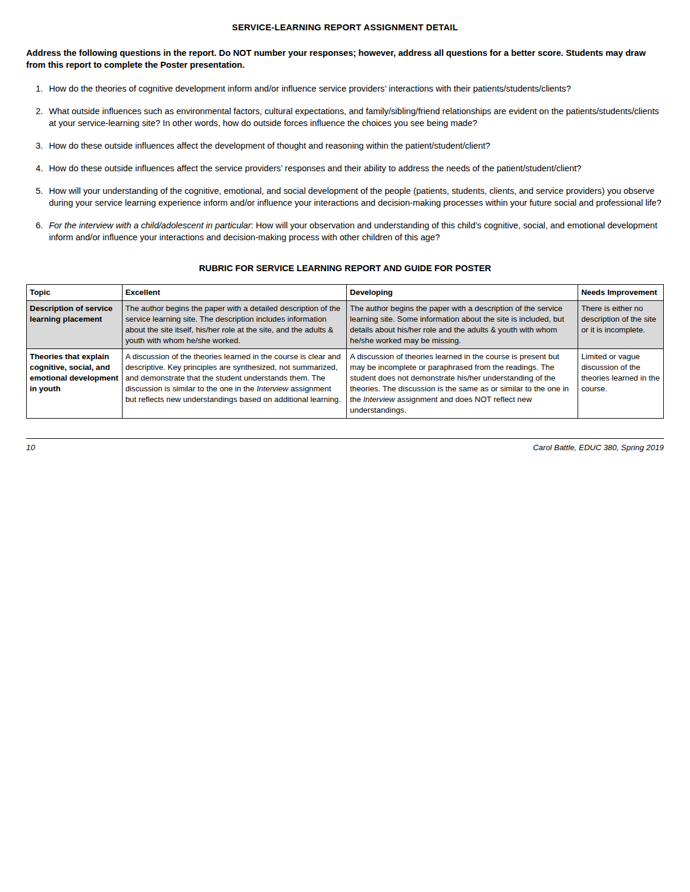SERVICE-LEARNING REPORT ASSIGNMENT DETAIL
Address the following questions in the report. Do NOT number your responses; however, address all questions for a better score. Students may draw from this report to complete the Poster presentation.
How do the theories of cognitive development inform and/or influence service providers’ interactions with their patients/students/clients?
What outside influences such as environmental factors, cultural expectations, and family/sibling/friend relationships are evident on the patients/students/clients at your service-learning site? In other words, how do outside forces influence the choices you see being made?
How do these outside influences affect the development of thought and reasoning within the patient/student/client?
How do these outside influences affect the service providers’ responses and their ability to address the needs of the patient/student/client?
How will your understanding of the cognitive, emotional, and social development of the people (patients, students, clients, and service providers) you observe during your service learning experience inform and/or influence your interactions and decision-making processes within your future social and professional life?
For the interview with a child/adolescent in particular: How will your observation and understanding of this child’s cognitive, social, and emotional development inform and/or influence your interactions and decision-making process with other children of this age?
RUBRIC FOR SERVICE LEARNING REPORT AND GUIDE FOR POSTER
| Topic | Excellent | Developing | Needs Improvement |
| --- | --- | --- | --- |
| Description of service learning placement | The author begins the paper with a detailed description of the service learning site. The description includes information about the site itself, his/her role at the site, and the adults & youth with whom he/she worked. | The author begins the paper with a description of the service learning site. Some information about the site is included, but details about his/her role and the adults & youth with whom he/she worked may be missing. | There is either no description of the site or it is incomplete. |
| Theories that explain cognitive, social, and emotional development in youth | A discussion of the theories learned in the course is clear and descriptive. Key principles are synthesized, not summarized, and demonstrate that the student understands them. The discussion is similar to the one in the Interview assignment but reflects new understandings based on additional learning. | A discussion of theories learned in the course is present but may be incomplete or paraphrased from the readings. The student does not demonstrate his/her understanding of the theories. The discussion is the same as or similar to the one in the Interview assignment and does NOT reflect new understandings. | Limited or vague discussion of the theories learned in the course. |
10 Carol Battle, EDUC 380, Spring 2019